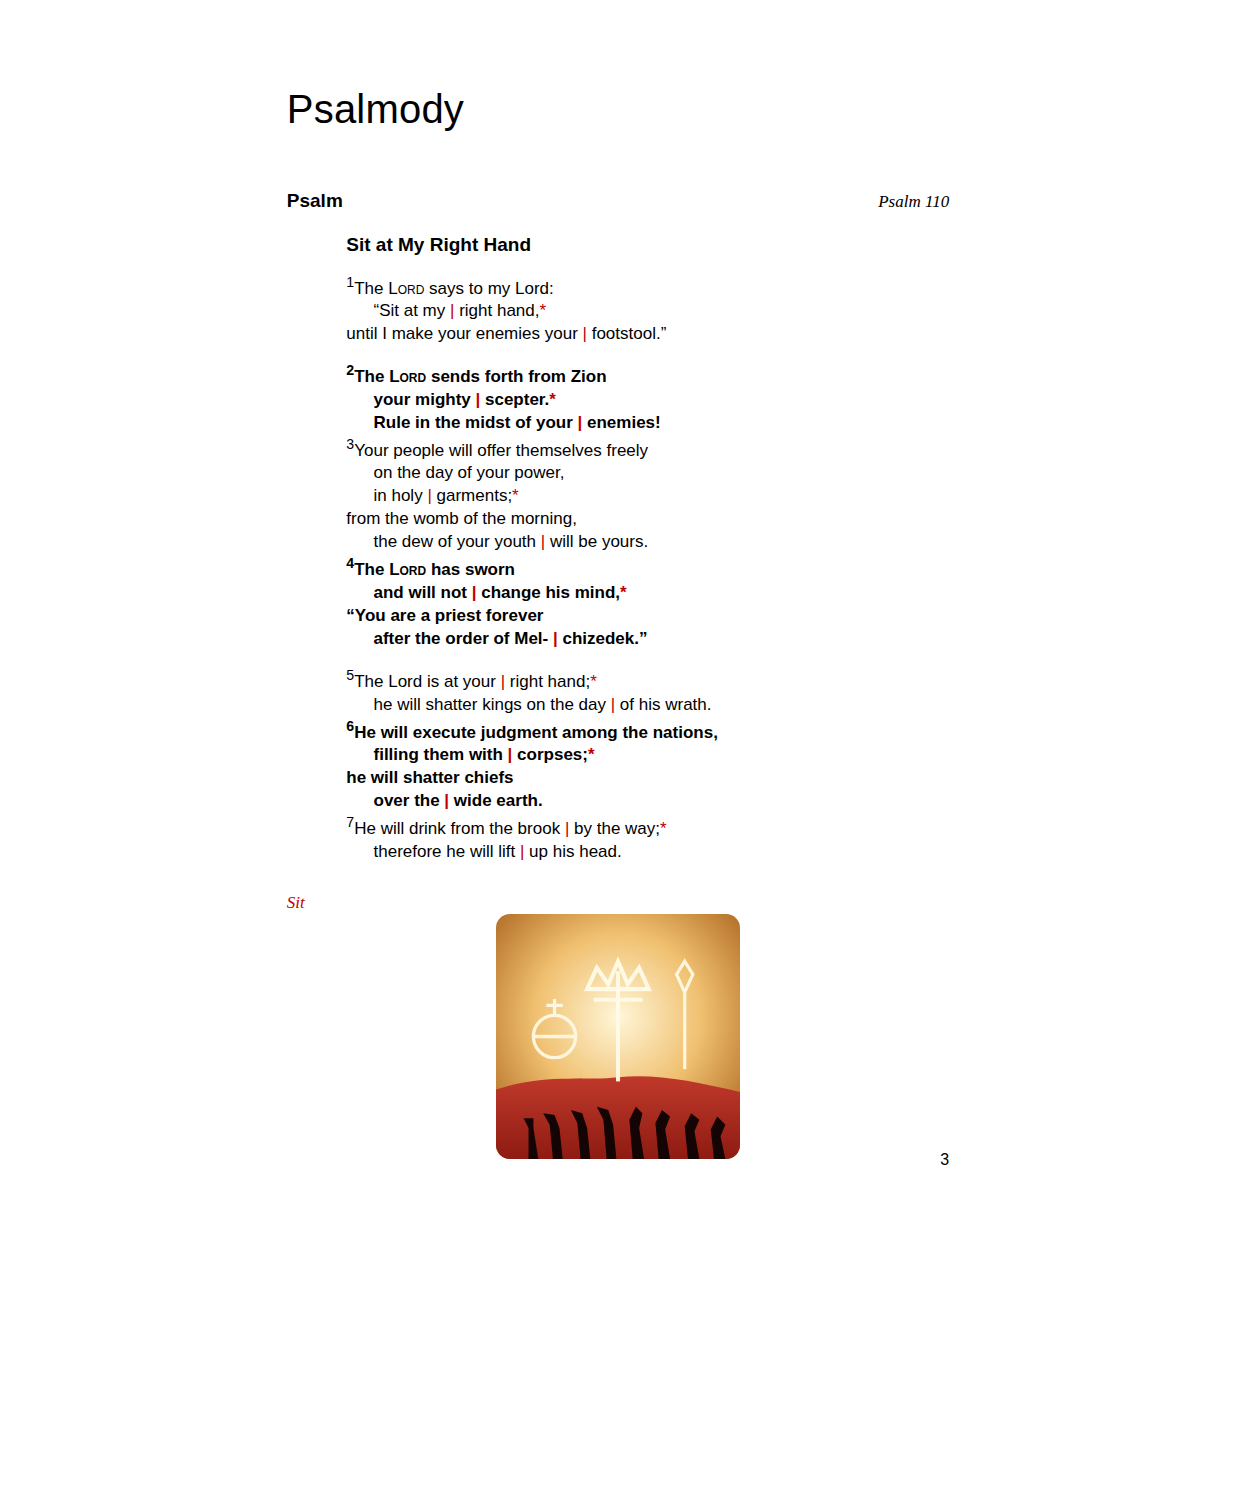Psalmody
Psalm Psalm 110
Sit at My Right Hand
1The Lord says to my Lord:
“Sit at my | right hand,*
until I make your enemies your | footstool.”
2The Lord sends forth from Zion
your mighty | scepter.*
Rule in the midst of your | enemies!
3Your people will offer themselves freely
on the day of your power,
in holy | garments;*
from the womb of the morning,
the dew of your youth | will be yours.
4The Lord has sworn
and will not | change his mind,*
“You are a priest forever
after the order of Mel- | chizedek.”
5The Lord is at your | right hand;*
he will shatter kings on the day | of his wrath.
6He will execute judgment among the nations,
filling them with | corpses;*
he will shatter chiefs
over the | wide earth.
7He will drink from the brook | by the way;*
therefore he will lift | up his head.
Sit
3